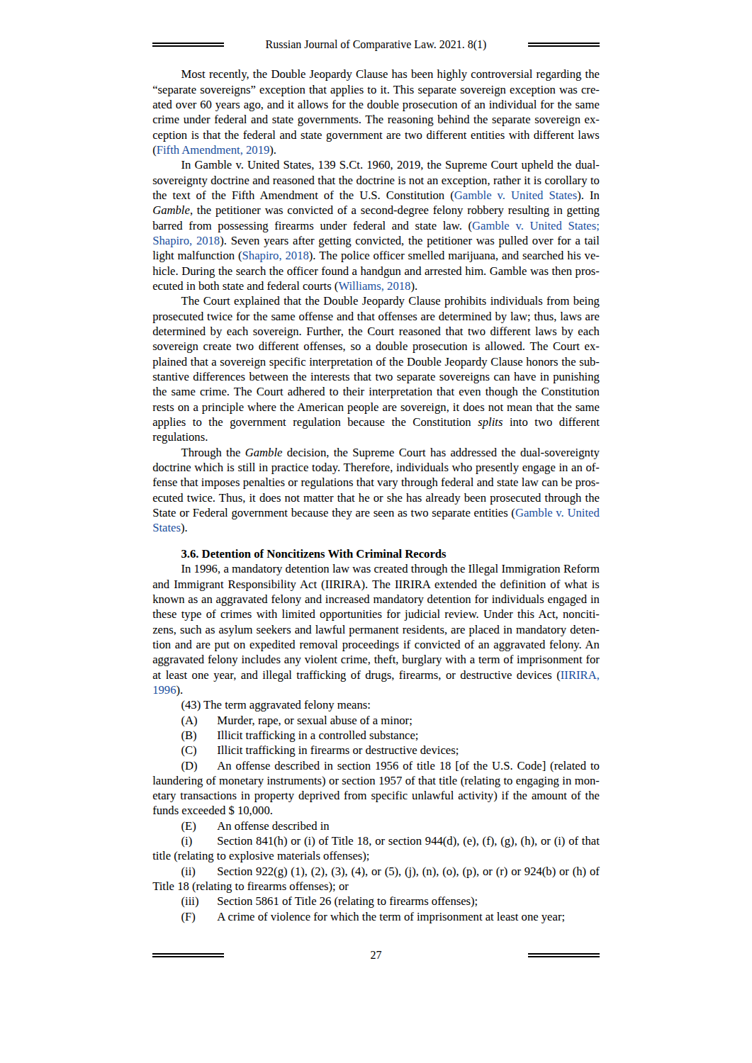Russian Journal of Comparative Law. 2021. 8(1)
Most recently, the Double Jeopardy Clause has been highly controversial regarding the “separate sovereigns” exception that applies to it. This separate sovereign exception was created over 60 years ago, and it allows for the double prosecution of an individual for the same crime under federal and state governments. The reasoning behind the separate sovereign exception is that the federal and state government are two different entities with different laws (Fifth Amendment, 2019).
In Gamble v. United States, 139 S.Ct. 1960, 2019, the Supreme Court upheld the dual-sovereignty doctrine and reasoned that the doctrine is not an exception, rather it is corollary to the text of the Fifth Amendment of the U.S. Constitution (Gamble v. United States). In Gamble, the petitioner was convicted of a second-degree felony robbery resulting in getting barred from possessing firearms under federal and state law. (Gamble v. United States; Shapiro, 2018). Seven years after getting convicted, the petitioner was pulled over for a tail light malfunction (Shapiro, 2018). The police officer smelled marijuana, and searched his vehicle. During the search the officer found a handgun and arrested him. Gamble was then prosecuted in both state and federal courts (Williams, 2018).
The Court explained that the Double Jeopardy Clause prohibits individuals from being prosecuted twice for the same offense and that offenses are determined by law; thus, laws are determined by each sovereign. Further, the Court reasoned that two different laws by each sovereign create two different offenses, so a double prosecution is allowed. The Court explained that a sovereign specific interpretation of the Double Jeopardy Clause honors the substantive differences between the interests that two separate sovereigns can have in punishing the same crime. The Court adhered to their interpretation that even though the Constitution rests on a principle where the American people are sovereign, it does not mean that the same applies to the government regulation because the Constitution splits into two different regulations.
Through the Gamble decision, the Supreme Court has addressed the dual-sovereignty doctrine which is still in practice today. Therefore, individuals who presently engage in an offense that imposes penalties or regulations that vary through federal and state law can be prosecuted twice. Thus, it does not matter that he or she has already been prosecuted through the State or Federal government because they are seen as two separate entities (Gamble v. United States).
3.6. Detention of Noncitizens With Criminal Records
In 1996, a mandatory detention law was created through the Illegal Immigration Reform and Immigrant Responsibility Act (IIRIRA). The IIRIRA extended the definition of what is known as an aggravated felony and increased mandatory detention for individuals engaged in these type of crimes with limited opportunities for judicial review. Under this Act, noncitizens, such as asylum seekers and lawful permanent residents, are placed in mandatory detention and are put on expedited removal proceedings if convicted of an aggravated felony. An aggravated felony includes any violent crime, theft, burglary with a term of imprisonment for at least one year, and illegal trafficking of drugs, firearms, or destructive devices (IIRIRA, 1996).
(43) The term aggravated felony means:
(A) Murder, rape, or sexual abuse of a minor;
(B) Illicit trafficking in a controlled substance;
(C) Illicit trafficking in firearms or destructive devices;
(D) An offense described in section 1956 of title 18 [of the U.S. Code] (related to laundering of monetary instruments) or section 1957 of that title (relating to engaging in monetary transactions in property deprived from specific unlawful activity) if the amount of the funds exceeded $ 10,000.
(E) An offense described in
(i) Section 841(h) or (i) of Title 18, or section 944(d), (e), (f), (g), (h), or (i) of that title (relating to explosive materials offenses);
(ii) Section 922(g) (1), (2), (3), (4), or (5), (j), (n), (o), (p), or (r) or 924(b) or (h) of Title 18 (relating to firearms offenses); or
(iii) Section 5861 of Title 26 (relating to firearms offenses);
(F) A crime of violence for which the term of imprisonment at least one year;
27